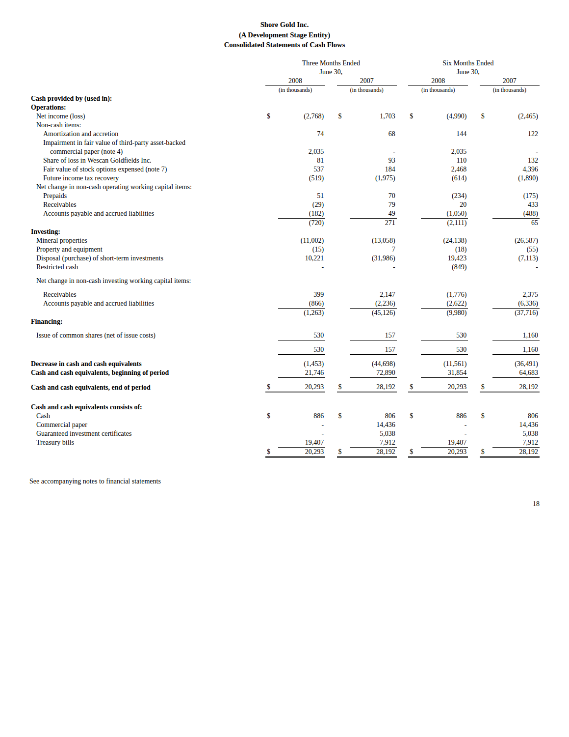Shore Gold Inc.
(A Development Stage Entity)
Consolidated Statements of Cash Flows
| | | Three Months Ended | Six Months Ended |
| | | June 30, | June 30, |
| | | 2008 | | 2007 | | 2008 | | 2007 |
| | | (in thousands) | | (in thousands) | | (in thousands) | | (in thousands) |
| Cash provided by (used in): | | | | | | | | | | | | |
| Operations: | | | | | | | | | | | | |
| Net income (loss) | | $ | (2,768) | | $ | 1,703 | | $ | (4,990) | | $ | (2,465) |
| Non-cash items: | | | | | | | | | | | | |
| Amortization and accretion | | | 74 | | | 68 | | | 144 | | | 122 |
| Impairment in fair value of third-party asset-backed | | | | | | | | | | | | |
| commercial paper (note 4) | | | 2,035 | | | - | | | 2,035 | | | - |
| Share of loss in Wescan Goldfields Inc. | | | 81 | | | 93 | | | 110 | | | 132 |
| Fair value of stock options expensed (note 7) | | | 537 | | | 184 | | | 2,468 | | | 4,396 |
| Future income tax recovery | | | (519) | | | (1,975) | | | (614) | | | (1,890) |
| Net change in non-cash operating working capital items: | | | | | | | | | | | | |
| Prepaids | | | 51 | | | 70 | | | (234) | | | (175) |
| Receivables | | | (29) | | | 79 | | | 20 | | | 433 |
| Accounts payable and accrued liabilities | | | (182) | | | 49 | | | (1,050) | | | (488) |
| | | | (720) | | | 271 | | | (2,111) | | | 65 |
| Investing: | | | | | | | | | | | | |
| Mineral properties | | | (11,002) | | | (13,058) | | | (24,138) | | | (26,587) |
| Property and equipment | | | (15) | | | 7 | | | (18) | | | (55) |
| Disposal (purchase) of short-term investments | | | 10,221 | | | (31,986) | | | 19,423 | | | (7,113) |
| Restricted cash | | | - | | | - | | | (849) | | | - |
| Net change in non-cash investing working capital items: | | | | | | | | | | | | |
| Receivables | | | 399 | | | 2,147 | | | (1,776) | | | 2,375 |
| Accounts payable and accrued liabilities | | | (866) | | | (2,236) | | | (2,622) | | | (6,336) |
| | | | (1,263) | | | (45,126) | | | (9,980) | | | (37,716) |
| Financing: | | | | | | | | | | | | |
| Issue of common shares (net of issue costs) | | | 530 | | | 157 | | | 530 | | | 1,160 |
| | | | 530 | | | 157 | | | 530 | | | 1,160 |
| Decrease in cash and cash equivalents | | | (1,453) | | | (44,698) | | | (11,561) | | | (36,491) |
| Cash and cash equivalents, beginning of period | | | 21,746 | | | 72,890 | | | 31,854 | | | 64,683 |
| Cash and cash equivalents, end of period | | $ | 20,293 | | $ | 28,192 | | $ | 20,293 | | $ | 28,192 |
| Cash and cash equivalents consists of: | | | | | | | | | | | | |
| Cash | | $ | 886 | | $ | 806 | | $ | 886 | | $ | 806 |
| Commercial paper | | | - | | | 14,436 | | | - | | | 14,436 |
| Guaranteed investment certificates | | | - | | | 5,038 | | | - | | | 5,038 |
| Treasury bills | | | 19,407 | | | 7,912 | | | 19,407 | | | 7,912 |
| | | $ | 20,293 | | $ | 28,192 | | $ | 20,293 | | $ | 28,192 |
See accompanying notes to financial statements
18